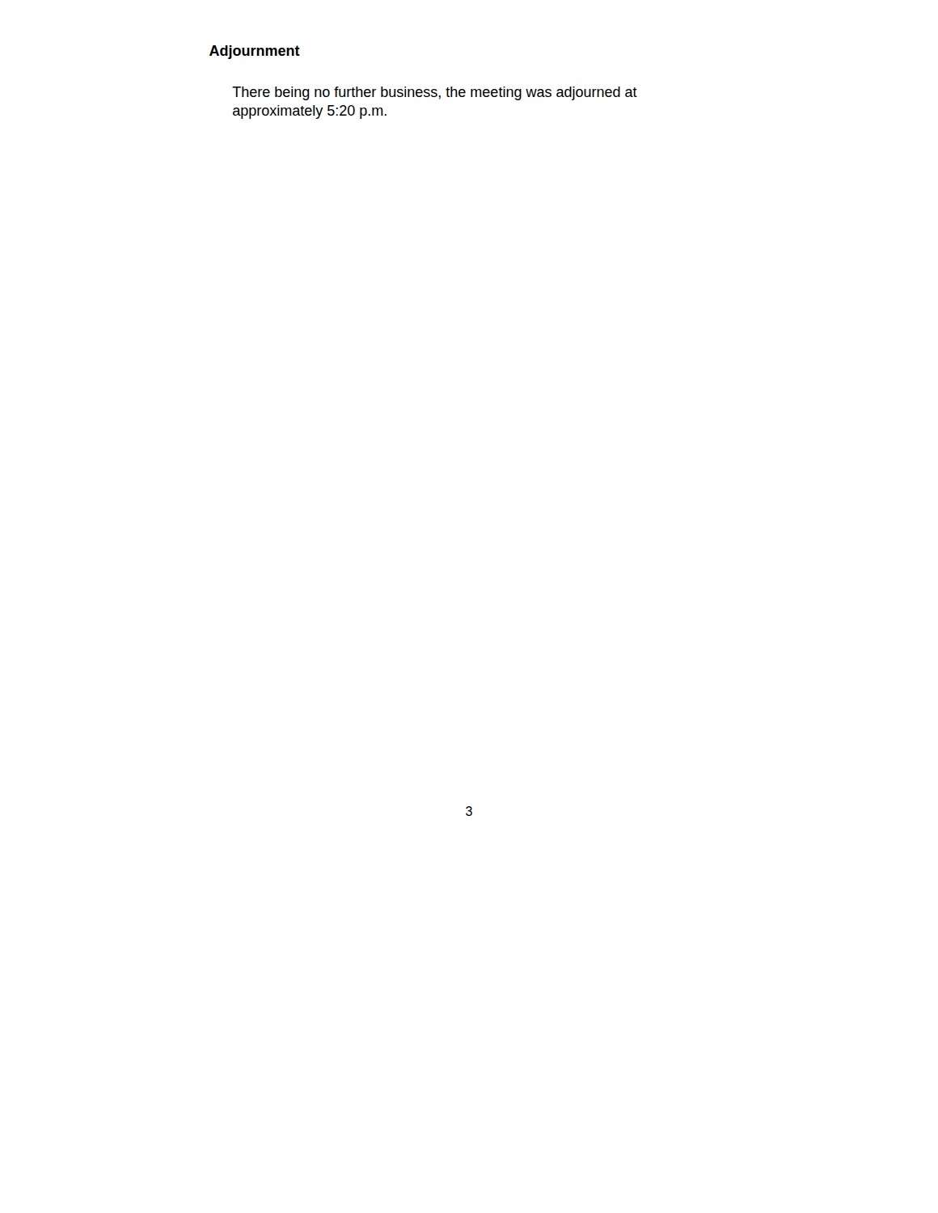Adjournment
There being no further business, the meeting was adjourned at approximately 5:20 p.m.
3